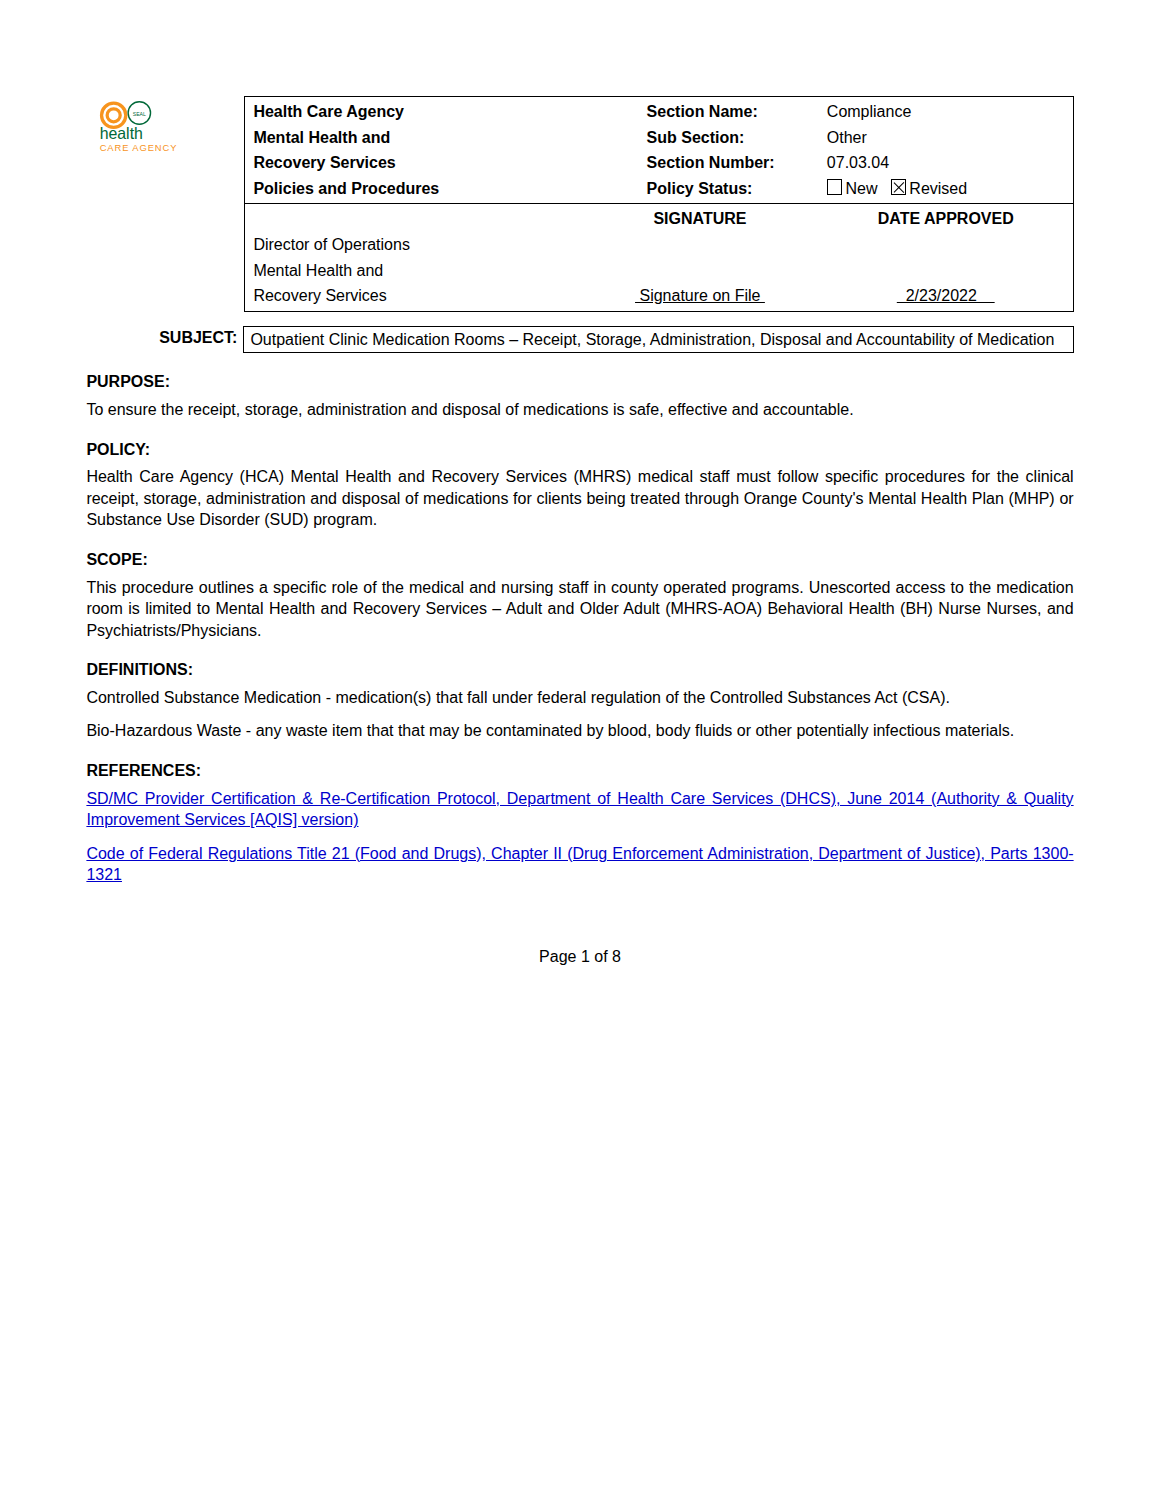| | / Health Care Agency / Section Name: / Compliance / / Mental Health and / Sub Section: / Other / / Recovery Services / Section Number: / 07.03.04 / / Policies and Procedures / Policy Status: / New Revised / |
| / / SIGNATURE / DATE APPROVED / / Director of Operations / / / / Mental Health and / / / / Recovery Services / Signature on File / 2/23/2022 / |
| SUBJECT: | Outpatient Clinic Medication Rooms – Receipt, Storage, Administration, Disposal and Accountability of Medication |
PURPOSE:
To ensure the receipt, storage, administration and disposal of medications is safe, effective and accountable.
POLICY:
Health Care Agency (HCA) Mental Health and Recovery Services (MHRS) medical staff must follow specific procedures for the clinical receipt, storage, administration and disposal of medications for clients being treated through Orange County's Mental Health Plan (MHP) or Substance Use Disorder (SUD) program.
SCOPE:
This procedure outlines a specific role of the medical and nursing staff in county operated programs. Unescorted access to the medication room is limited to Mental Health and Recovery Services – Adult and Older Adult (MHRS-AOA) Behavioral Health (BH) Nurse Nurses, and Psychiatrists/Physicians.
DEFINITIONS:
Controlled Substance Medication - medication(s) that fall under federal regulation of the Controlled Substances Act (CSA).
Bio-Hazardous Waste - any waste item that that may be contaminated by blood, body fluids or other potentially infectious materials.
REFERENCES:
SD/MC Provider Certification & Re-Certification Protocol, Department of Health Care Services (DHCS), June 2014 (Authority & Quality Improvement Services [AQIS] version)
Code of Federal Regulations Title 21 (Food and Drugs), Chapter II (Drug Enforcement Administration, Department of Justice), Parts 1300-1321
Page 1 of 8